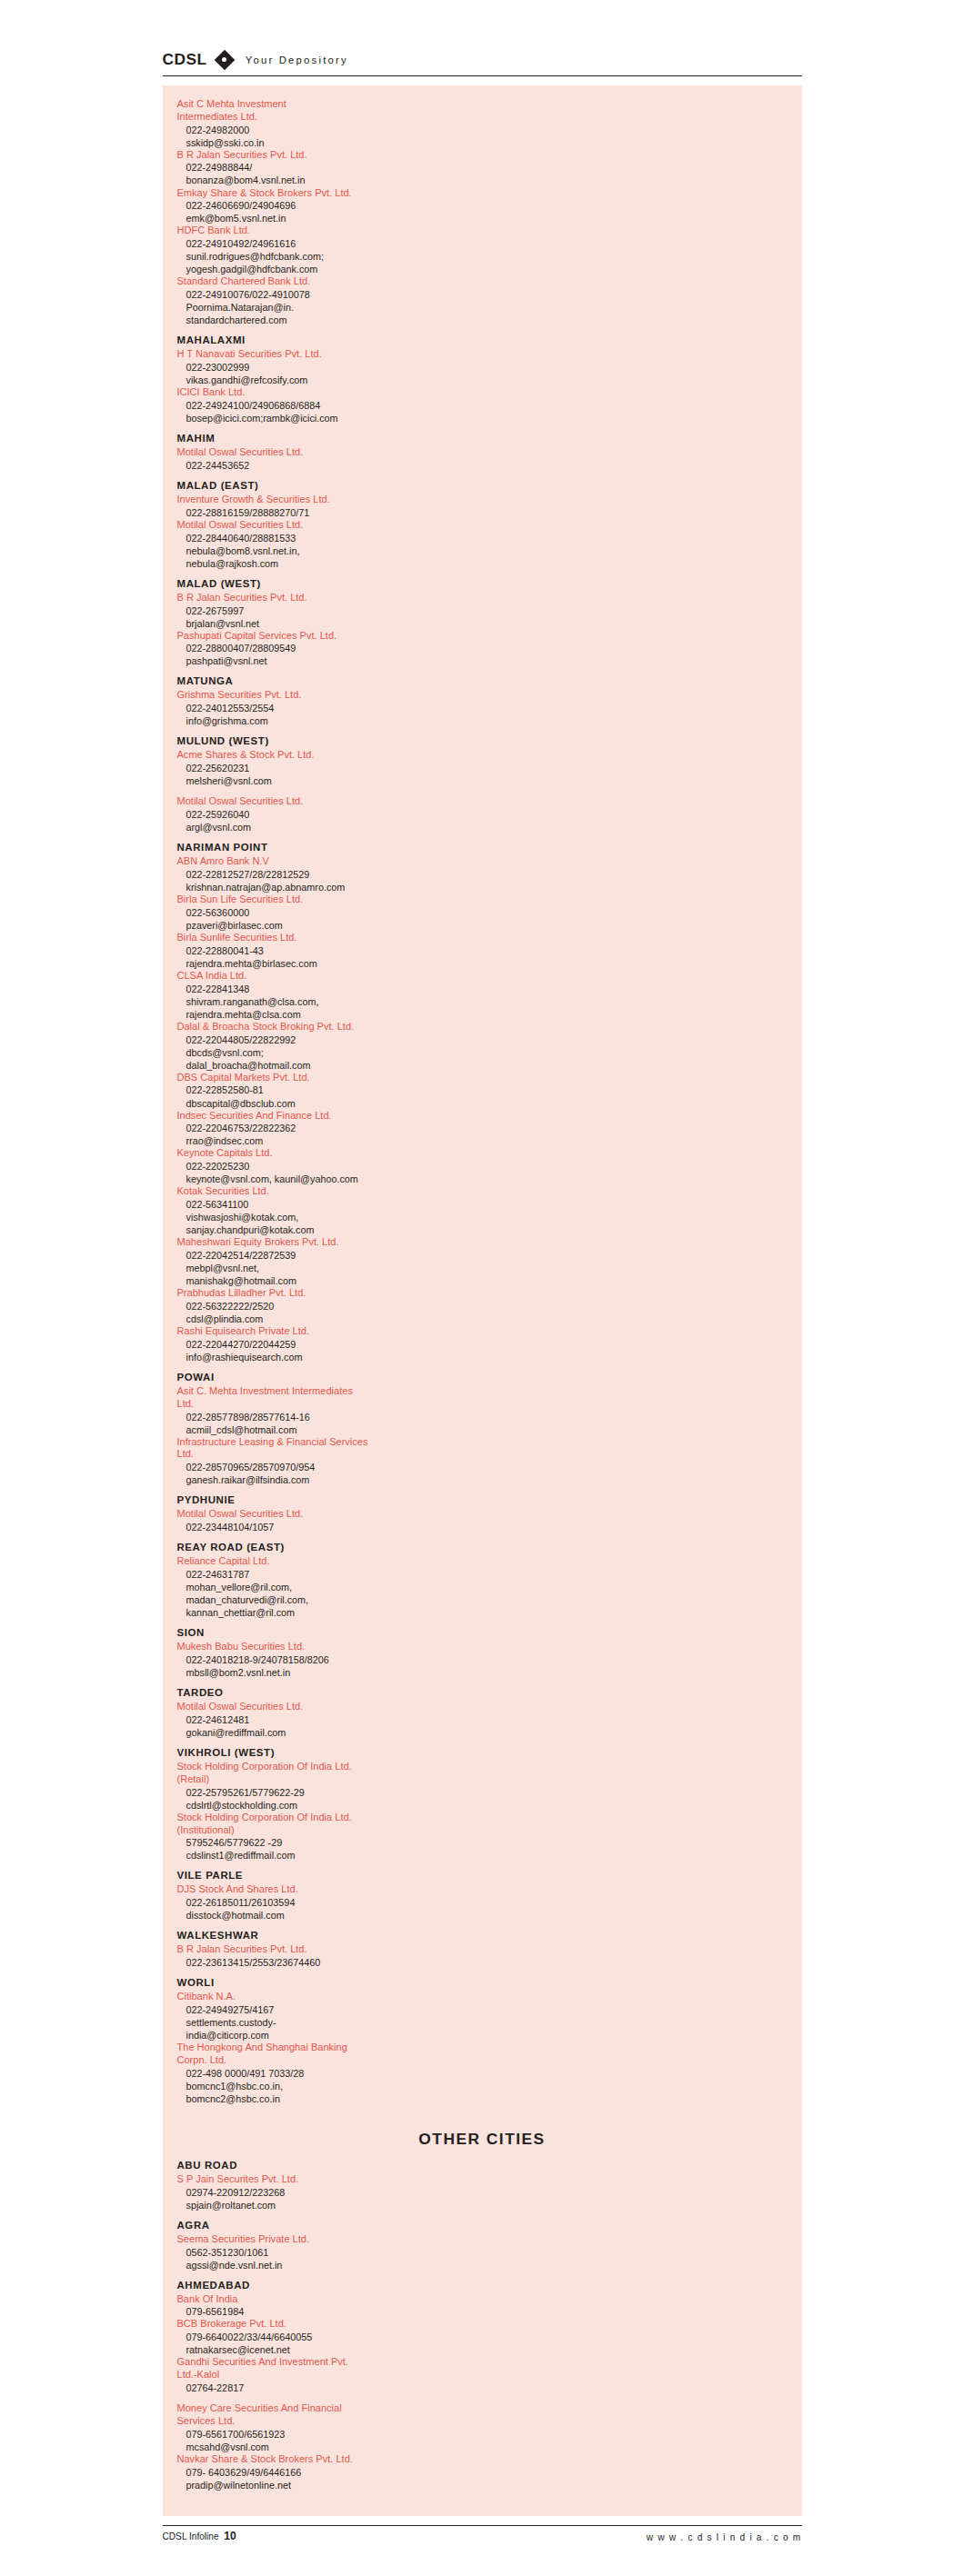CDSL Your Depository
Asit C Mehta Investment
Intermediates Ltd.
022-24982000
sskidp@sski.co.in
B R Jalan Securities Pvt. Ltd.
022-24988844/
bonanza@bom4.vsnl.net.in
Emkay Share & Stock Brokers Pvt. Ltd.
022-24606690/24904696
emk@bom5.vsnl.net.in
HDFC Bank Ltd.
022-24910492/24961616
sunil.rodrigues@hdfcbank.com;
yogesh.gadgil@hdfcbank.com
Standard Chartered Bank Ltd.
022-24910076/022-4910078
Poornima.Natarajan@in.
standardchartered.com
Mahalaxmi
H T Nanavati Securities Pvt. Ltd.
022-23002999
vikas.gandhi@refcosify.com
ICICI Bank Ltd.
022-24924100/24906868/6884
bosep@icici.com;rambk@icici.com
Mahim
Motilal Oswal Securities Ltd.
022-24453652
Malad (East)
Inventure Growth & Securities Ltd.
022-28816159/28888270/71
Motilal Oswal Securities Ltd.
022-28440640/28881533
nebula@bom8.vsnl.net.in,
nebula@rajkosh.com
Malad (West)
B R Jalan Securities Pvt. Ltd.
022-2675997
brjalan@vsnl.net
Pashupati Capital Services Pvt. Ltd.
022-28800407/28809549
pashpati@vsnl.net
Matunga
Grishma Securities Pvt. Ltd.
022-24012553/2554
info@grishma.com
Mulund (West)
Acme Shares & Stock Pvt. Ltd.
022-25620231
melsheri@vsnl.com
Motilal Oswal Securities Ltd.
022-25926040
argl@vsnl.com
Nariman Point
ABN Amro Bank N.V
022-22812527/28/22812529
krishnan.natrajan@ap.abnamro.com
Birla Sun Life Securities Ltd.
022-56360000
pzaveri@birlasec.com
Birla Sunlife Securities Ltd.
022-22880041-43
rajendra.mehta@birlasec.com
CLSA India Ltd.
022-22841348
shivram.ranganath@clsa.com,
rajendra.mehta@clsa.com
Dalal & Broacha Stock Broking Pvt. Ltd.
022-22044805/22822992
dbcds@vsnl.com;
dalal_broacha@hotmail.com
DBS Capital Markets Pvt. Ltd.
022-22852580-81
dbscapital@dbsclub.com
Indsec Securities And Finance Ltd.
022-22046753/22822362
rrao@indsec.com
Keynote Capitals Ltd.
022-22025230
keynote@vsnl.com, kaunil@yahoo.com
Kotak Securities Ltd.
022-56341100
vishwasjoshi@kotak.com,
sanjay.chandpuri@kotak.com
Maheshwari Equity Brokers Pvt. Ltd.
022-22042514/22872539
mebpl@vsnl.net, manishakg@hotmail.com
Prabhudas Lilladher Pvt. Ltd.
022-56322222/2520
cdsl@plindia.com
Rashi Equisearch Private Ltd.
022-22044270/22044259
info@rashiequisearch.com
Powai
Asit C. Mehta Investment Intermediates Ltd.
022-28577898/28577614-16
acmiil_cdsl@hotmail.com
Infrastructure Leasing & Financial Services Ltd.
022-28570965/28570970/954
ganesh.raikar@ilfsindia.com
Pydhunie
Motilal Oswal Securities Ltd.
022-23448104/1057
Reay Road (East)
Reliance Capital Ltd.
022-24631787
mohan_vellore@ril.com,
madan_chaturvedi@ril.com,
kannan_chettiar@ril.com
Sion
Mukesh Babu Securities Ltd.
022-24018218-9/24078158/8206
mbsll@bom2.vsnl.net.in
Tardeo
Motilal Oswal Securities Ltd.
022-24612481
gokani@rediffmail.com
Vikhroli (West)
Stock Holding Corporation Of India Ltd. (Retail)
022-25795261/5779622-29
cdslrtl@stockholding.com
Stock Holding Corporation Of India Ltd. (Institutional)
5795246/5779622 -29
cdslinst1@rediffmail.com
Vile Parle
DJS Stock And Shares Ltd.
022-26185011/26103594
disstock@hotmail.com
Walkeshwar
B R Jalan Securities Pvt. Ltd.
022-23613415/2553/23674460
Worli
Citibank N.A.
022-24949275/4167
settlements.custody-
india@citicorp.com
The Hongkong And Shanghai Banking Corpn. Ltd.
022-498 0000/491 7033/28
bomcnc1@hsbc.co.in,
bomcnc2@hsbc.co.in
OTHER CITIES
Abu Road
S P Jain Securites Pvt. Ltd.
02974-220912/223268
spjain@roltanet.com
Agra
Seema Securities Private Ltd.
0562-351230/1061
agssi@nde.vsnl.net.in
Ahmedabad
Bank Of India
079-6561984
BCB Brokerage Pvt. Ltd.
079-6640022/33/44/6640055
ratnakarsec@icenet.net
Gandhi Securities And Investment Pvt. Ltd.-Kalol
02764-22817
Money Care Securities And Financial Services Ltd.
079-6561700/6561923
mcsahd@vsnl.com
Navkar Share & Stock Brokers Pvt. Ltd.
079- 6403629/49/6446166
pradip@wilnetonline.net
CDSL Infoline 10
w w w . c d s l i n d i a . c o m